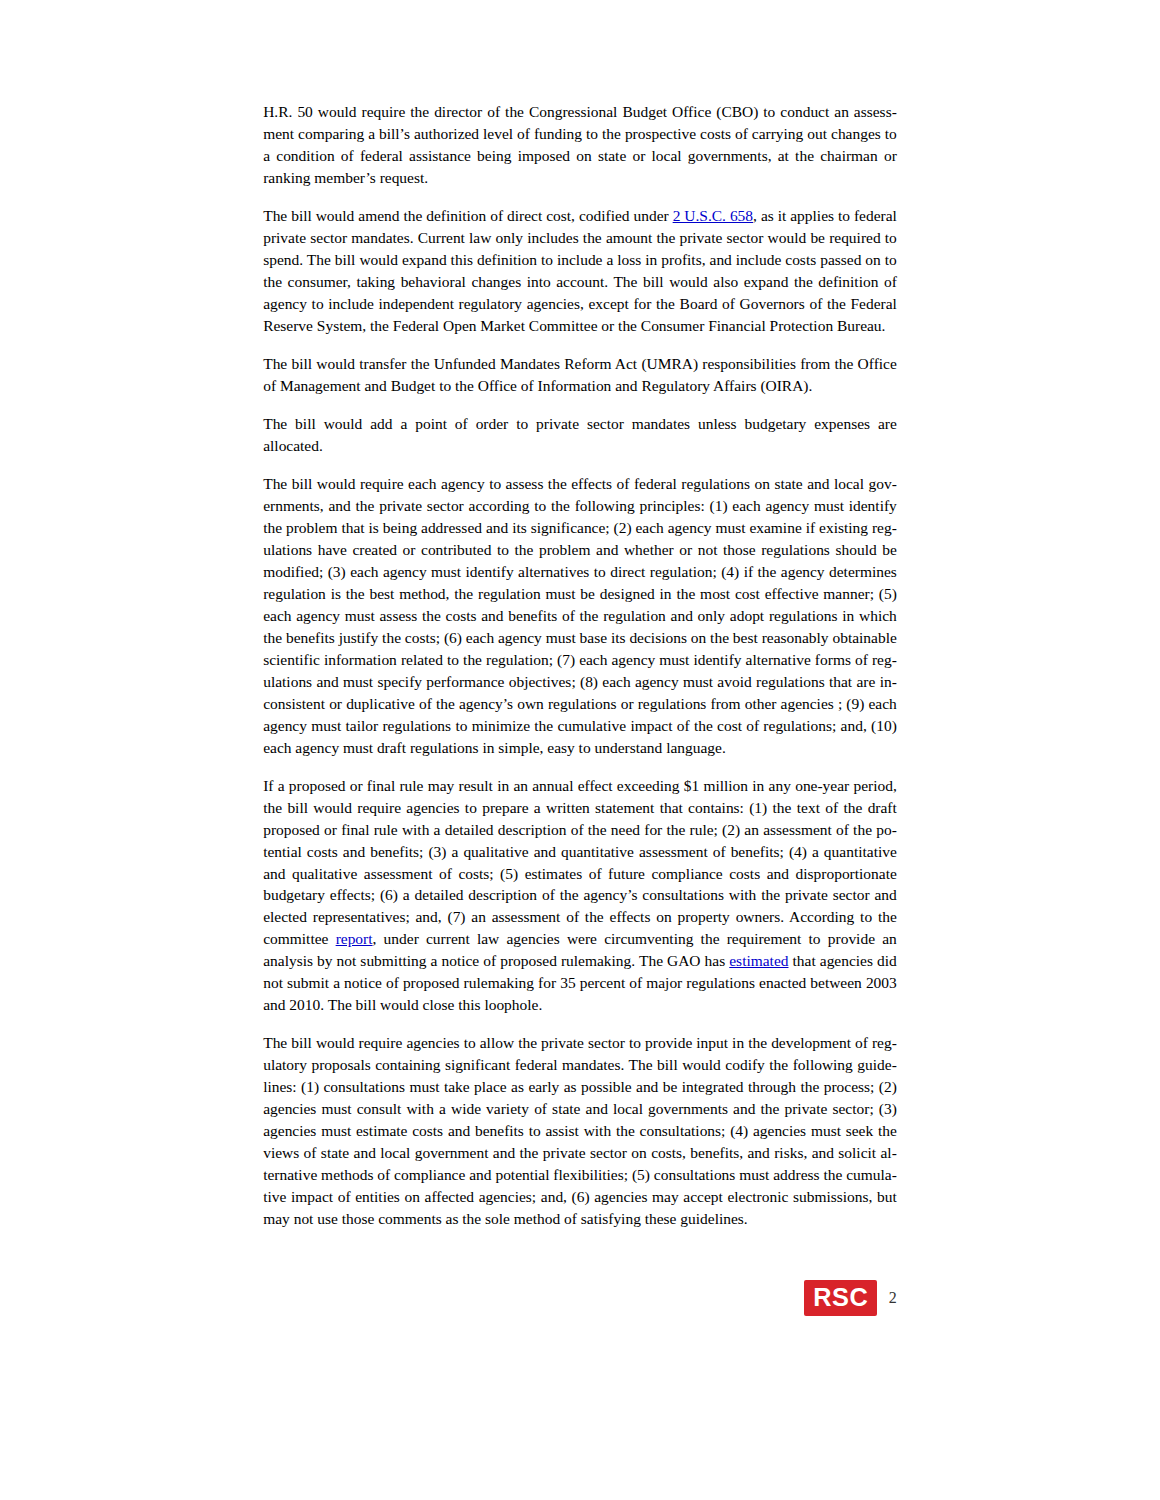H.R. 50 would require the director of the Congressional Budget Office (CBO) to conduct an assessment comparing a bill’s authorized level of funding to the prospective costs of carrying out changes to a condition of federal assistance being imposed on state or local governments, at the chairman or ranking member’s request.
The bill would amend the definition of direct cost, codified under 2 U.S.C. 658, as it applies to federal private sector mandates. Current law only includes the amount the private sector would be required to spend. The bill would expand this definition to include a loss in profits, and include costs passed on to the consumer, taking behavioral changes into account. The bill would also expand the definition of agency to include independent regulatory agencies, except for the Board of Governors of the Federal Reserve System, the Federal Open Market Committee or the Consumer Financial Protection Bureau.
The bill would transfer the Unfunded Mandates Reform Act (UMRA) responsibilities from the Office of Management and Budget to the Office of Information and Regulatory Affairs (OIRA).
The bill would add a point of order to private sector mandates unless budgetary expenses are allocated.
The bill would require each agency to assess the effects of federal regulations on state and local governments, and the private sector according to the following principles: (1) each agency must identify the problem that is being addressed and its significance; (2) each agency must examine if existing regulations have created or contributed to the problem and whether or not those regulations should be modified; (3) each agency must identify alternatives to direct regulation; (4) if the agency determines regulation is the best method, the regulation must be designed in the most cost effective manner; (5) each agency must assess the costs and benefits of the regulation and only adopt regulations in which the benefits justify the costs; (6) each agency must base its decisions on the best reasonably obtainable scientific information related to the regulation; (7) each agency must identify alternative forms of regulations and must specify performance objectives; (8) each agency must avoid regulations that are inconsistent or duplicative of the agency’s own regulations or regulations from other agencies ; (9) each agency must tailor regulations to minimize the cumulative impact of the cost of regulations; and, (10) each agency must draft regulations in simple, easy to understand language.
If a proposed or final rule may result in an annual effect exceeding $1 million in any one-year period, the bill would require agencies to prepare a written statement that contains: (1) the text of the draft proposed or final rule with a detailed description of the need for the rule; (2) an assessment of the potential costs and benefits; (3) a qualitative and quantitative assessment of benefits; (4) a quantitative and qualitative assessment of costs; (5) estimates of future compliance costs and disproportionate budgetary effects; (6) a detailed description of the agency’s consultations with the private sector and elected representatives; and, (7) an assessment of the effects on property owners. According to the committee report, under current law agencies were circumventing the requirement to provide an analysis by not submitting a notice of proposed rulemaking. The GAO has estimated that agencies did not submit a notice of proposed rulemaking for 35 percent of major regulations enacted between 2003 and 2010. The bill would close this loophole.
The bill would require agencies to allow the private sector to provide input in the development of regulatory proposals containing significant federal mandates. The bill would codify the following guidelines: (1) consultations must take place as early as possible and be integrated through the process; (2) agencies must consult with a wide variety of state and local governments and the private sector; (3) agencies must estimate costs and benefits to assist with the consultations; (4) agencies must seek the views of state and local government and the private sector on costs, benefits, and risks, and solicit alternative methods of compliance and potential flexibilities; (5) consultations must address the cumulative impact of entities on affected agencies; and, (6) agencies may accept electronic submissions, but may not use those comments as the sole method of satisfying these guidelines.
RSC 2